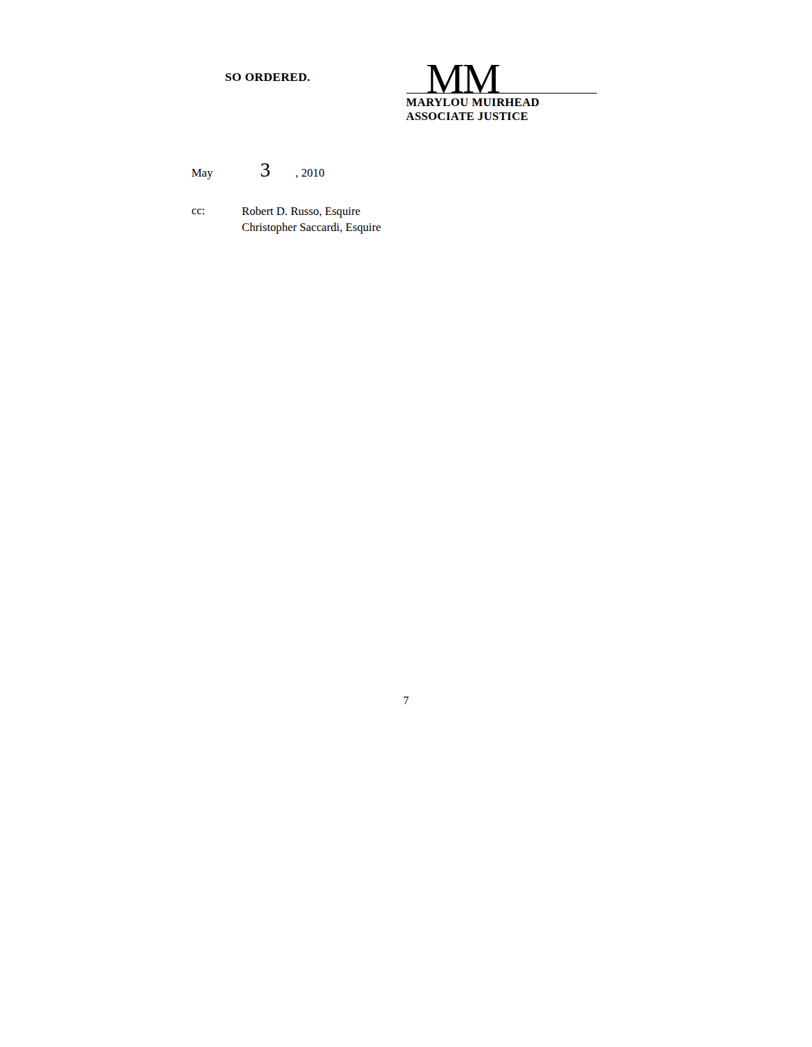SO ORDERED.
MM
MARYLOU MUIRHEAD
ASSOCIATE JUSTICE
May 3 , 2010
cc:
Robert D. Russo, Esquire
Christopher Saccardi, Esquire
7